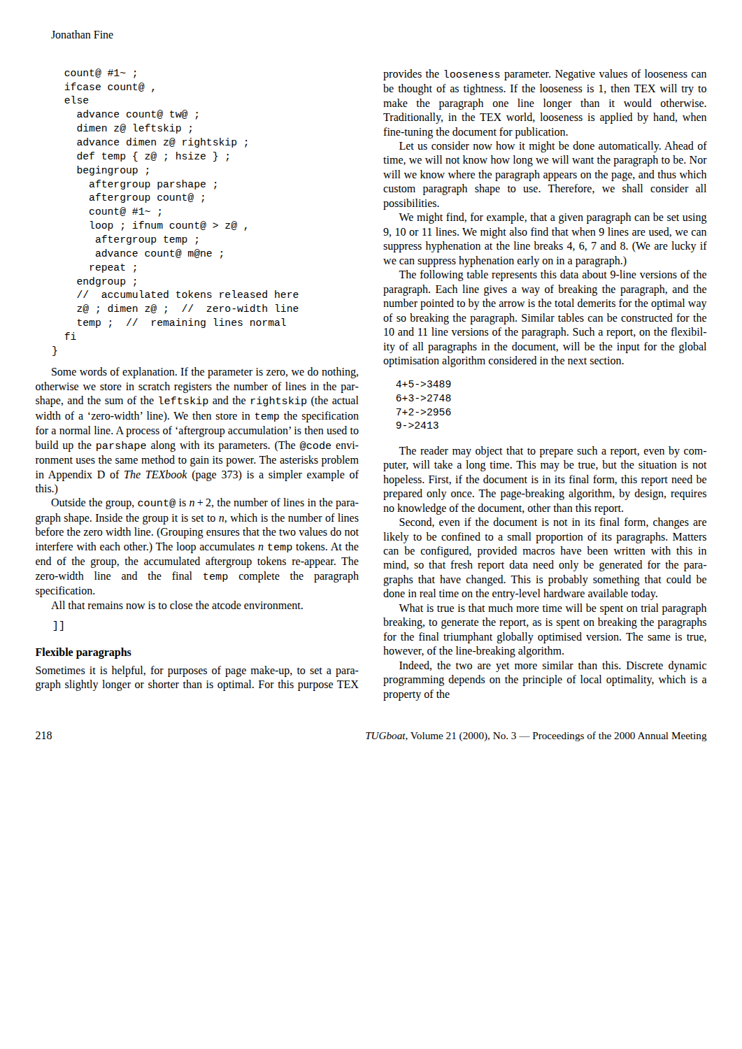Jonathan Fine
  count@ #1~ ;
  ifcase count@ ,
  else
    advance count@ tw@ ;
    dimen z@ leftskip ;
    advance dimen z@ rightskip ;
    def temp { z@ ; hsize } ;
    begingroup ;
      aftergroup parshape ;
      aftergroup count@ ;
      count@ #1~ ;
      loop ; ifnum count@ > z@ ,
       aftergroup temp ;
       advance count@ m@ne ;
      repeat ;
    endgroup ;
    //  accumulated tokens released here
    z@ ; dimen z@ ;  //  zero-width line
    temp ;  //  remaining lines normal
  fi
}
Some words of explanation. If the parameter is zero, we do nothing, otherwise we store in scratch registers the number of lines in the parshape, and the sum of the leftskip and the rightskip (the actual width of a ‘zero-width’ line). We then store in temp the specification for a normal line. A process of ‘aftergroup accumulation’ is then used to build up the parshape along with its parameters. (The @code environment uses the same method to gain its power. The asterisks problem in Appendix D of The TEXbook (page 373) is a simpler example of this.)
Outside the group, count@ is n + 2, the number of lines in the paragraph shape. Inside the group it is set to n, which is the number of lines before the zero width line. (Grouping ensures that the two values do not interfere with each other.) The loop accumulates n temp tokens. At the end of the group, the accumulated aftergroup tokens re-appear. The zero-width line and the final temp complete the paragraph specification.
All that remains now is to close the atcode environment.
]]
Flexible paragraphs
Sometimes it is helpful, for purposes of page make-up, to set a paragraph slightly longer or shorter than is optimal. For this purpose TEX provides the looseness parameter. Negative values of looseness can be thought of as tightness. If the looseness is 1, then TEX will try to make the paragraph one line longer than it would otherwise. Traditionally, in the TEX world, looseness is applied by hand, when fine-tuning the document for publication.
Let us consider now how it might be done automatically. Ahead of time, we will not know how long we will want the paragraph to be. Nor will we know where the paragraph appears on the page, and thus which custom paragraph shape to use. Therefore, we shall consider all possibilities.
We might find, for example, that a given paragraph can be set using 9, 10 or 11 lines. We might also find that when 9 lines are used, we can suppress hyphenation at the line breaks 4, 6, 7 and 8. (We are lucky if we can suppress hyphenation early on in a paragraph.)
The following table represents this data about 9-line versions of the paragraph. Each line gives a way of breaking the paragraph, and the number pointed to by the arrow is the total demerits for the optimal way of so breaking the paragraph. Similar tables can be constructed for the 10 and 11 line versions of the paragraph. Such a report, on the flexibility of all paragraphs in the document, will be the input for the global optimisation algorithm considered in the next section.
4+5->3489
6+3->2748
7+2->2956
9->2413
The reader may object that to prepare such a report, even by computer, will take a long time. This may be true, but the situation is not hopeless. First, if the document is in its final form, this report need be prepared only once. The page-breaking algorithm, by design, requires no knowledge of the document, other than this report.
Second, even if the document is not in its final form, changes are likely to be confined to a small proportion of its paragraphs. Matters can be configured, provided macros have been written with this in mind, so that fresh report data need only be generated for the paragraphs that have changed. This is probably something that could be done in real time on the entry-level hardware available today.
What is true is that much more time will be spent on trial paragraph breaking, to generate the report, as is spent on breaking the paragraphs for the final triumphant globally optimised version. The same is true, however, of the line-breaking algorithm.
Indeed, the two are yet more similar than this. Discrete dynamic programming depends on the principle of local optimality, which is a property of the
218 TUGboat, Volume 21 (2000), No. 3 — Proceedings of the 2000 Annual Meeting